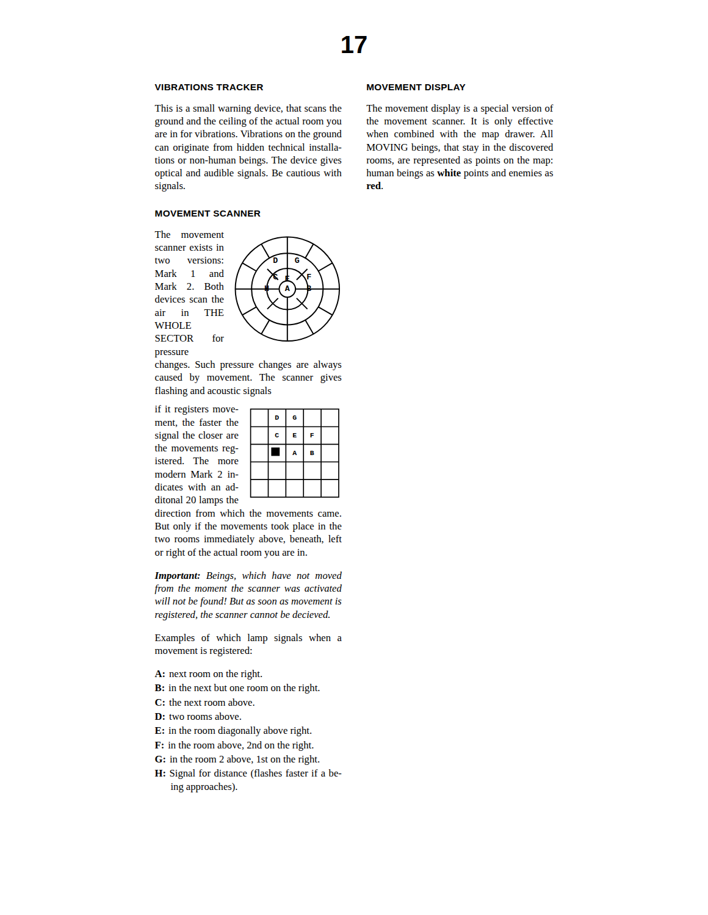17
VIBRATIONS TRACKER
This is a small warning device, that scans the ground and the ceiling of the actual room you are in for vibrations. Vibrations on the ground can originate from hidden technical installations or non-human beings. The device gives optical and audible signals. Be cautious with signals.
MOVEMENT SCANNER
D G C E F H A B
The movement scanner exists in two versions: Mark 1 and Mark 2. Both devices scan the air in THE WHOLE SECTOR for pressure changes. Such pressure changes are always caused by movement. The scanner gives flashing and acoustic signals
D G C E F A B
if it registers movement, the faster the signal the closer are the movements registered. The more modern Mark 2 indicates with an additonal 20 lamps the direction from which the movements came. But only if the movements took place in the two rooms immediately above, beneath, left or right of the actual room you are in.
Important: Beings, which have not moved from the moment the scanner was activated will not be found! But as soon as movement is registered, the scanner cannot be decieved.
Examples of which lamp signals when a movement is registered:
A:
next room on the right.
B:
in the next but one room on the right.
C:
the next room above.
D:
two rooms above.
E:
in the room diagonally above right.
F:
in the room above, 2nd on the right.
G:
in the room 2 above, 1st on the right.
H: Signal for distance (flashes faster if a being approaches).
MOVEMENT DISPLAY
The movement display is a special version of the movement scanner. It is only effective when combined with the map drawer. All MOVING beings, that stay in the discovered rooms, are represented as points on the map: human beings as white points and enemies as red.